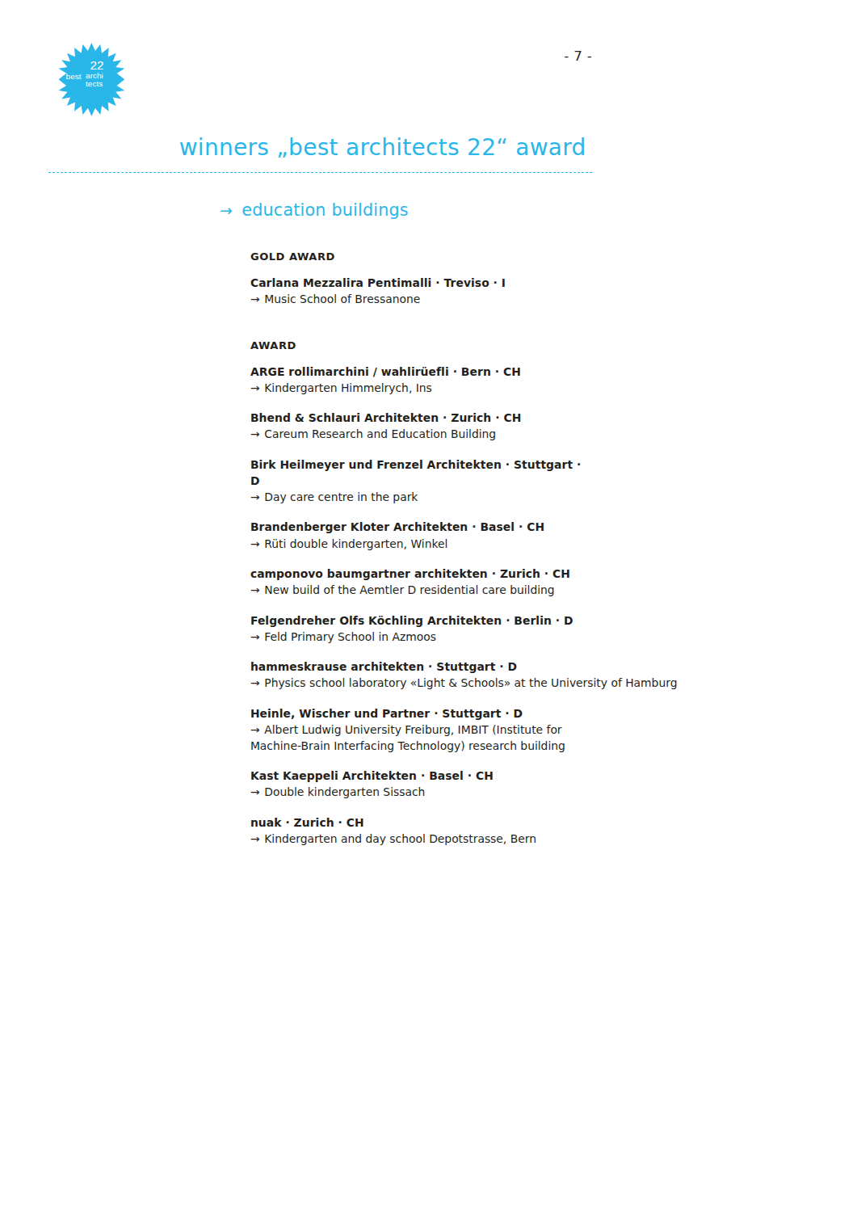22 best archi tects
- 7 -
winners „best architects 22“ award
→education buildings
GOLD AWARD
Carlana Mezzalira Pentimalli · Treviso · I
→Music School of Bressanone
AWARD
ARGE rollimarchini / wahlirüefli · Bern · CH
→Kindergarten Himmelrych, Ins
Bhend & Schlauri Architekten · Zurich · CH
→Careum Research and Education Building
Birk Heilmeyer und Frenzel Architekten · Stuttgart · D
→Day care centre in the park
Brandenberger Kloter Architekten · Basel · CH
→Rüti double kindergarten, Winkel
camponovo baumgartner architekten · Zurich · CH
→New build of the Aemtler D residential care building
Felgendreher Olfs Köchling Architekten · Berlin · D
→Feld Primary School in Azmoos
hammeskrause architekten · Stuttgart · D
→Physics school laboratory «Light & Schools» at the University of Hamburg
Heinle, Wischer und Partner · Stuttgart · D
→Albert Ludwig University Freiburg, IMBIT (Institute for Machine-Brain Interfacing Technology) research building
Kast Kaeppeli Architekten · Basel · CH
→Double kindergarten Sissach
nuak · Zurich · CH
→Kindergarten and day school Depotstrasse, Bern